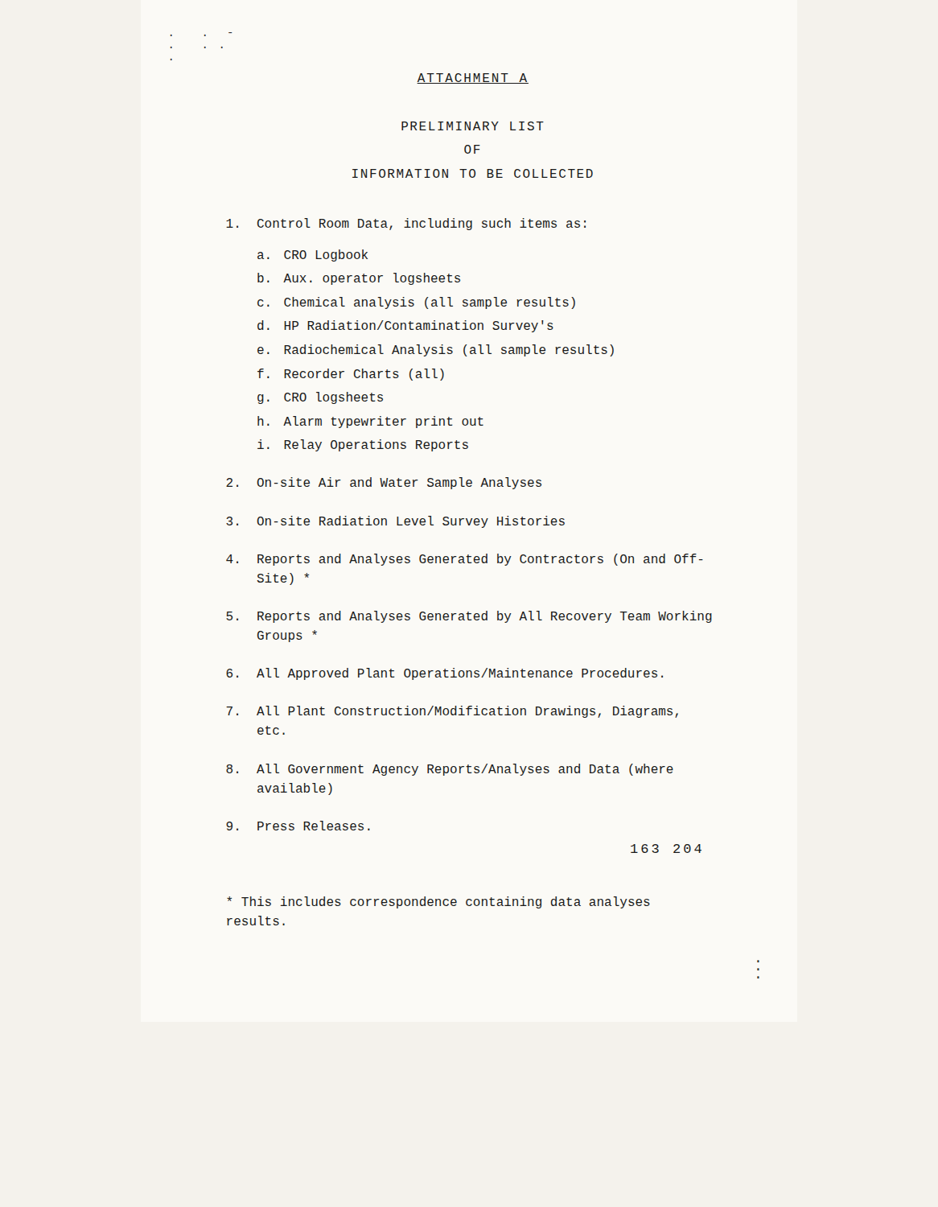. . -
. . .
.
ATTACHMENT A
PRELIMINARY LIST
OF
INFORMATION TO BE COLLECTED
Control Room Data, including such items as:
CRO Logbook
Aux. operator logsheets
Chemical analysis (all sample results)
HP Radiation/Contamination Survey's
Radiochemical Analysis (all sample results)
Recorder Charts (all)
CRO logsheets
Alarm typewriter print out
Relay Operations Reports
On-site Air and Water Sample Analyses
On-site Radiation Level Survey Histories
Reports and Analyses Generated by Contractors (On and Off-Site) *
Reports and Analyses Generated by All Recovery Team Working Groups *
All Approved Plant Operations/Maintenance Procedures.
All Plant Construction/Modification Drawings, Diagrams, etc.
All Government Agency Reports/Analyses and Data (where available)
Press Releases.
163 204
* This includes correspondence containing data analyses results.
.
.
.